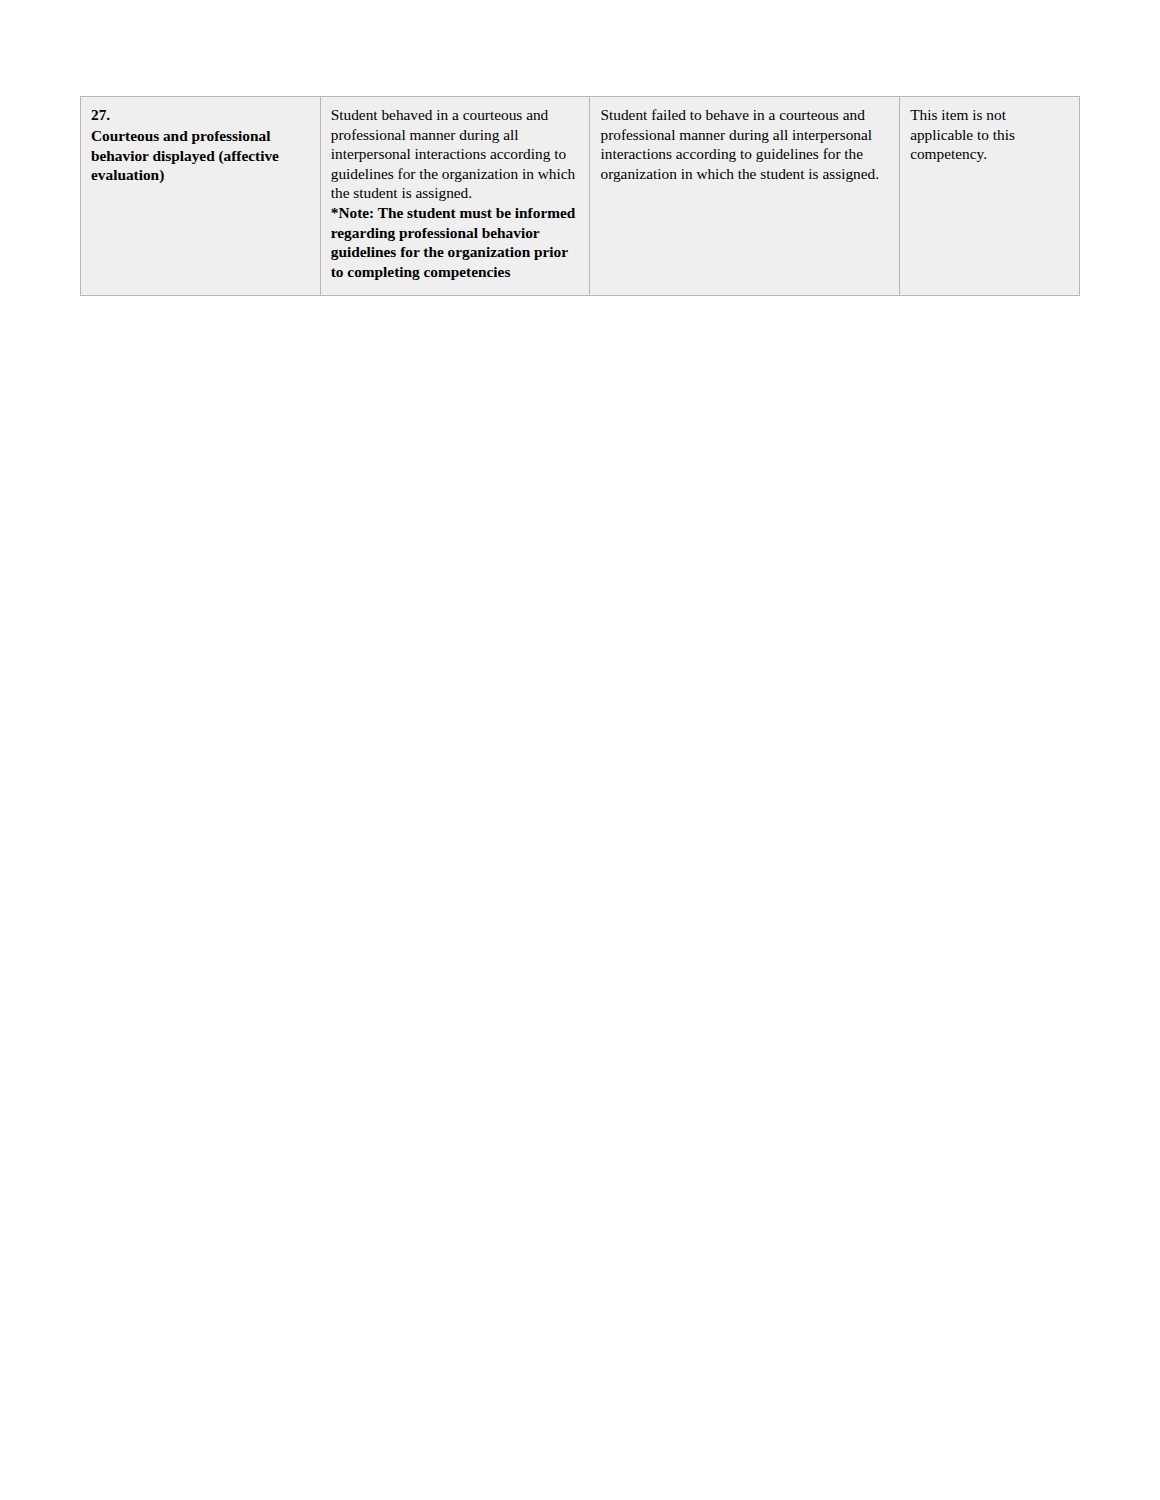| 27. Courteous and professional behavior displayed (affective evaluation) | Student behaved in a courteous and professional manner during all interpersonal interactions according to guidelines for the organization in which the student is assigned. *Note: The student must be informed regarding professional behavior guidelines for the organization prior to completing competencies | Student failed to behave in a courteous and professional manner during all interpersonal interactions according to guidelines for the organization in which the student is assigned. | This item is not applicable to this competency. |